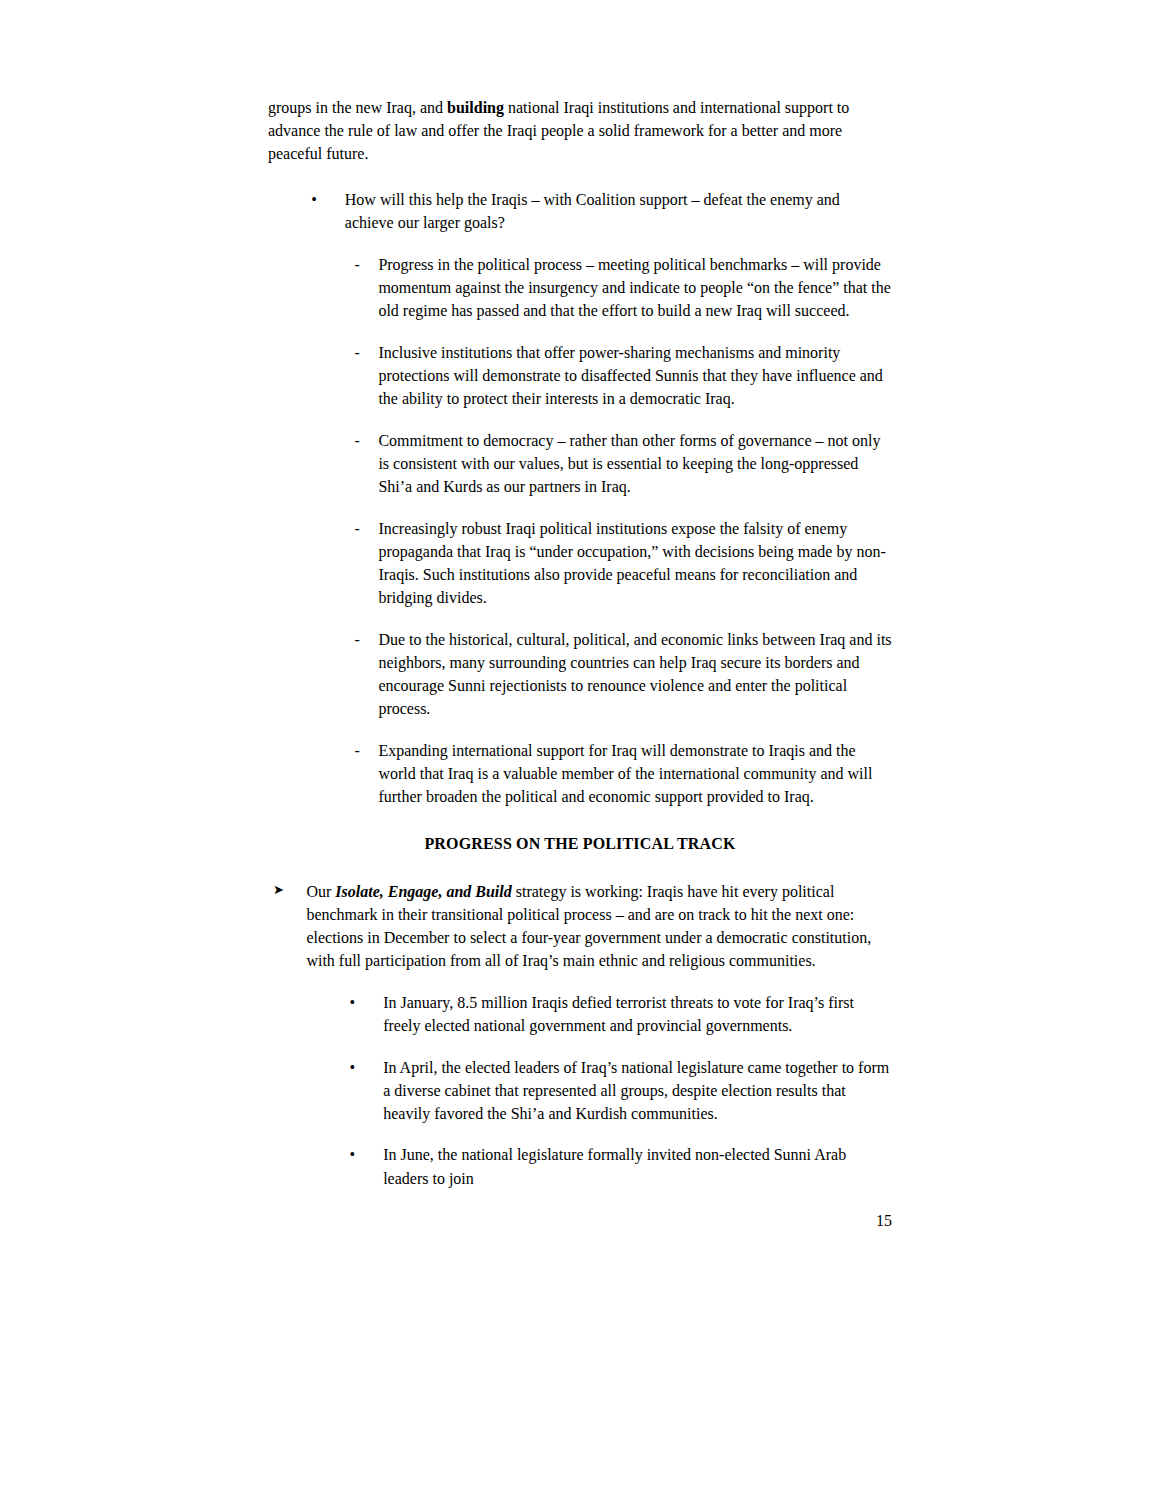groups in the new Iraq, and building national Iraqi institutions and international support to advance the rule of law and offer the Iraqi people a solid framework for a better and more peaceful future.
How will this help the Iraqis – with Coalition support – defeat the enemy and achieve our larger goals?
Progress in the political process – meeting political benchmarks – will provide momentum against the insurgency and indicate to people “on the fence” that the old regime has passed and that the effort to build a new Iraq will succeed.
Inclusive institutions that offer power-sharing mechanisms and minority protections will demonstrate to disaffected Sunnis that they have influence and the ability to protect their interests in a democratic Iraq.
Commitment to democracy – rather than other forms of governance – not only is consistent with our values, but is essential to keeping the long-oppressed Shi’a and Kurds as our partners in Iraq.
Increasingly robust Iraqi political institutions expose the falsity of enemy propaganda that Iraq is “under occupation,” with decisions being made by non-Iraqis. Such institutions also provide peaceful means for reconciliation and bridging divides.
Due to the historical, cultural, political, and economic links between Iraq and its neighbors, many surrounding countries can help Iraq secure its borders and encourage Sunni rejectionists to renounce violence and enter the political process.
Expanding international support for Iraq will demonstrate to Iraqis and the world that Iraq is a valuable member of the international community and will further broaden the political and economic support provided to Iraq.
PROGRESS ON THE POLITICAL TRACK
Our Isolate, Engage, and Build strategy is working: Iraqis have hit every political benchmark in their transitional political process – and are on track to hit the next one: elections in December to select a four-year government under a democratic constitution, with full participation from all of Iraq’s main ethnic and religious communities.
In January, 8.5 million Iraqis defied terrorist threats to vote for Iraq’s first freely elected national government and provincial governments.
In April, the elected leaders of Iraq’s national legislature came together to form a diverse cabinet that represented all groups, despite election results that heavily favored the Shi’a and Kurdish communities.
In June, the national legislature formally invited non-elected Sunni Arab leaders to join
15